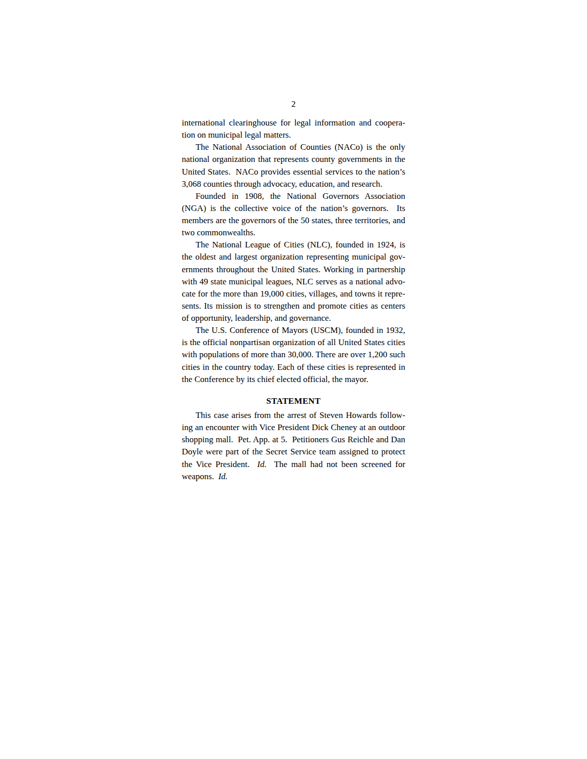2
international clearinghouse for legal information and cooperation on municipal legal matters.
The National Association of Counties (NACo) is the only national organization that represents county governments in the United States. NACo provides essential services to the nation’s 3,068 counties through advocacy, education, and research.
Founded in 1908, the National Governors Association (NGA) is the collective voice of the nation’s governors. Its members are the governors of the 50 states, three territories, and two commonwealths.
The National League of Cities (NLC), founded in 1924, is the oldest and largest organization representing municipal governments throughout the United States. Working in partnership with 49 state municipal leagues, NLC serves as a national advocate for the more than 19,000 cities, villages, and towns it represents. Its mission is to strengthen and promote cities as centers of opportunity, leadership, and governance.
The U.S. Conference of Mayors (USCM), founded in 1932, is the official nonpartisan organization of all United States cities with populations of more than 30,000. There are over 1,200 such cities in the country today. Each of these cities is represented in the Conference by its chief elected official, the mayor.
STATEMENT
This case arises from the arrest of Steven Howards following an encounter with Vice President Dick Cheney at an outdoor shopping mall. Pet. App. at 5. Petitioners Gus Reichle and Dan Doyle were part of the Secret Service team assigned to protect the Vice President. Id. The mall had not been screened for weapons. Id.